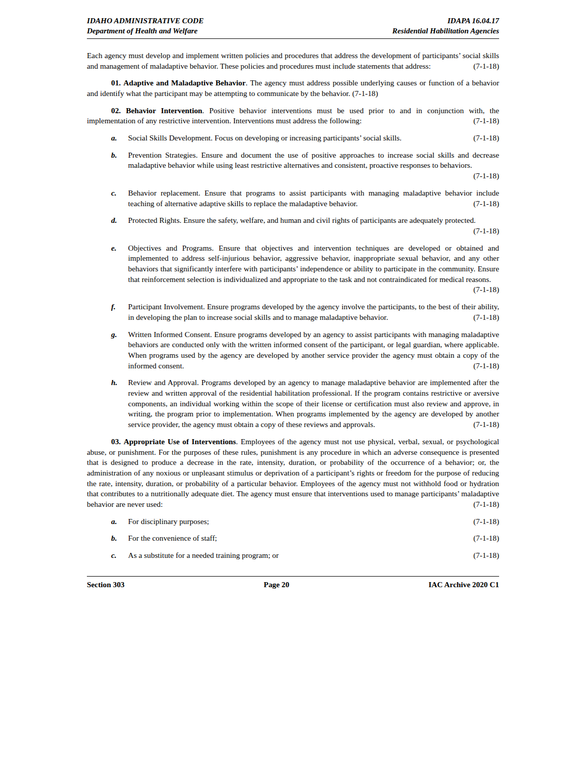IDAHO ADMINISTRATIVE CODE
Department of Health and Welfare
IDAPA 16.04.17
Residential Habilitation Agencies
Each agency must develop and implement written policies and procedures that address the development of participants’ social skills and management of maladaptive behavior. These policies and procedures must include statements that address: (7-1-18)
01. Adaptive and Maladaptive Behavior. The agency must address possible underlying causes or function of a behavior and identify what the participant may be attempting to communicate by the behavior. (7-1-18)
02. Behavior Intervention. Positive behavior interventions must be used prior to and in conjunction with, the implementation of any restrictive intervention. Interventions must address the following: (7-1-18)
a.
Social Skills Development. Focus on developing or increasing participants’ social skills. (7-1-18)
b.
Prevention Strategies. Ensure and document the use of positive approaches to increase social skills and decrease maladaptive behavior while using least restrictive alternatives and consistent, proactive responses to behaviors. (7-1-18)
c.
Behavior replacement. Ensure that programs to assist participants with managing maladaptive behavior include teaching of alternative adaptive skills to replace the maladaptive behavior. (7-1-18)
d.
Protected Rights. Ensure the safety, welfare, and human and civil rights of participants are adequately protected. (7-1-18)
e.
Objectives and Programs. Ensure that objectives and intervention techniques are developed or obtained and implemented to address self-injurious behavior, aggressive behavior, inappropriate sexual behavior, and any other behaviors that significantly interfere with participants’ independence or ability to participate in the community. Ensure that reinforcement selection is individualized and appropriate to the task and not contraindicated for medical reasons. (7-1-18)
f.
Participant Involvement. Ensure programs developed by the agency involve the participants, to the best of their ability, in developing the plan to increase social skills and to manage maladaptive behavior. (7-1-18)
g.
Written Informed Consent. Ensure programs developed by an agency to assist participants with managing maladaptive behaviors are conducted only with the written informed consent of the participant, or legal guardian, where applicable. When programs used by the agency are developed by another service provider the agency must obtain a copy of the informed consent. (7-1-18)
h.
Review and Approval. Programs developed by an agency to manage maladaptive behavior are implemented after the review and written approval of the residential habilitation professional. If the program contains restrictive or aversive components, an individual working within the scope of their license or certification must also review and approve, in writing, the program prior to implementation. When programs implemented by the agency are developed by another service provider, the agency must obtain a copy of these reviews and approvals. (7-1-18)
03. Appropriate Use of Interventions. Employees of the agency must not use physical, verbal, sexual, or psychological abuse, or punishment. For the purposes of these rules, punishment is any procedure in which an adverse consequence is presented that is designed to produce a decrease in the rate, intensity, duration, or probability of the occurrence of a behavior; or, the administration of any noxious or unpleasant stimulus or deprivation of a participant’s rights or freedom for the purpose of reducing the rate, intensity, duration, or probability of a particular behavior. Employees of the agency must not withhold food or hydration that contributes to a nutritionally adequate diet. The agency must ensure that interventions used to manage participants’ maladaptive behavior are never used: (7-1-18)
a.
For disciplinary purposes; (7-1-18)
b.
For the convenience of staff; (7-1-18)
c.
As a substitute for a needed training program; or (7-1-18)
Section 303
Page 20
IAC Archive 2020 C1